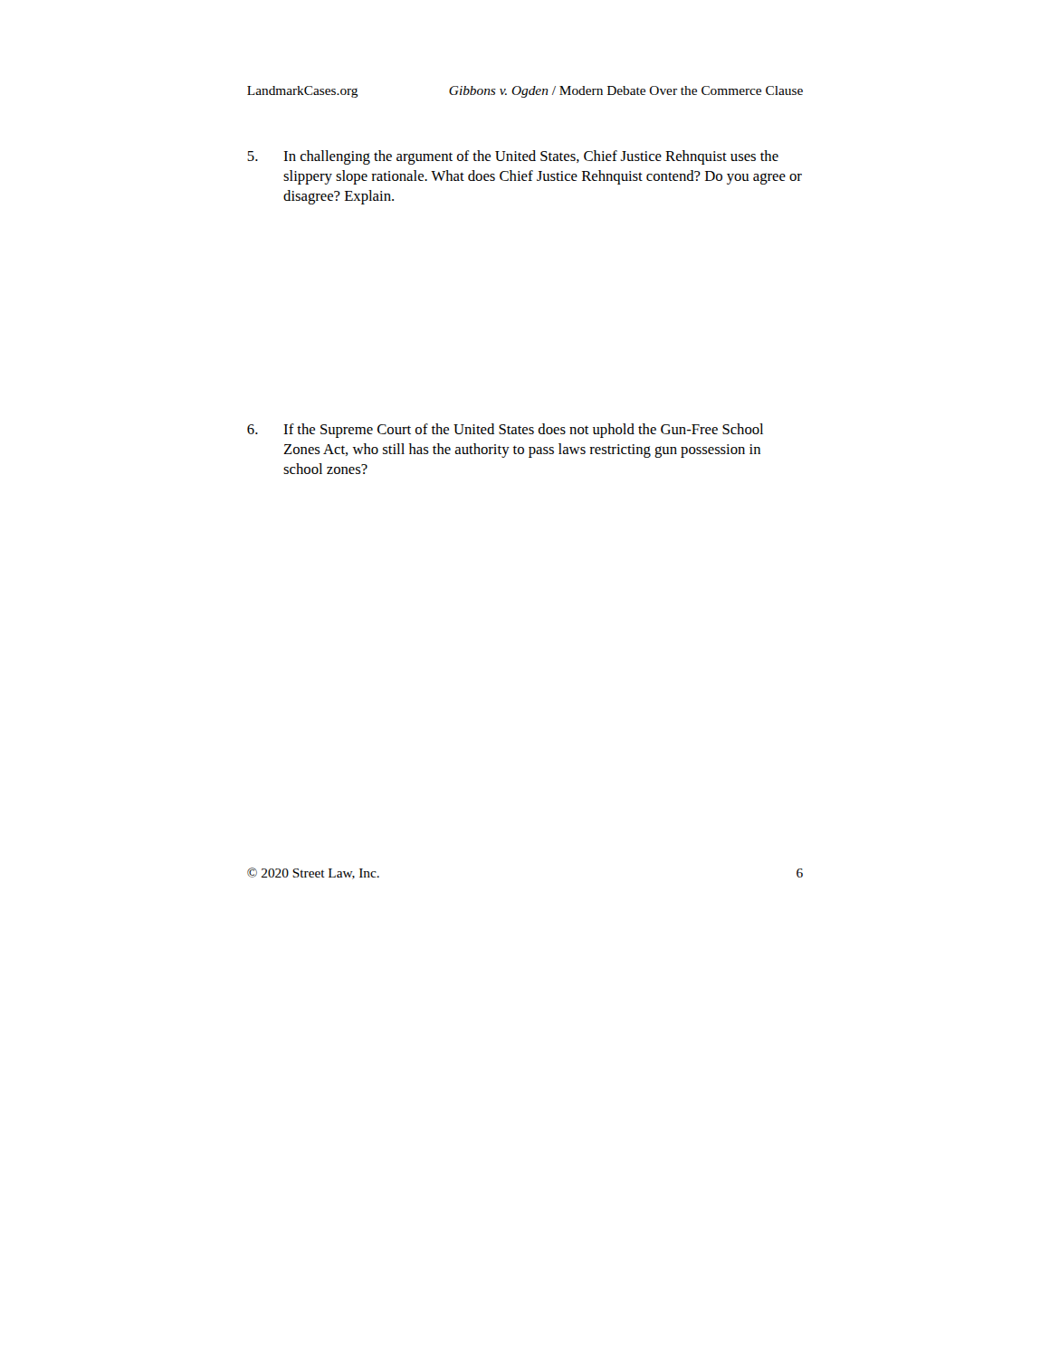LandmarkCases.org
Gibbons v. Ogden / Modern Debate Over the Commerce Clause
5.
In challenging the argument of the United States, Chief Justice Rehnquist uses the slippery slope rationale. What does Chief Justice Rehnquist contend? Do you agree or disagree? Explain.
6.
If the Supreme Court of the United States does not uphold the Gun-Free School Zones Act, who still has the authority to pass laws restricting gun possession in school zones?
© 2020 Street Law, Inc.
6